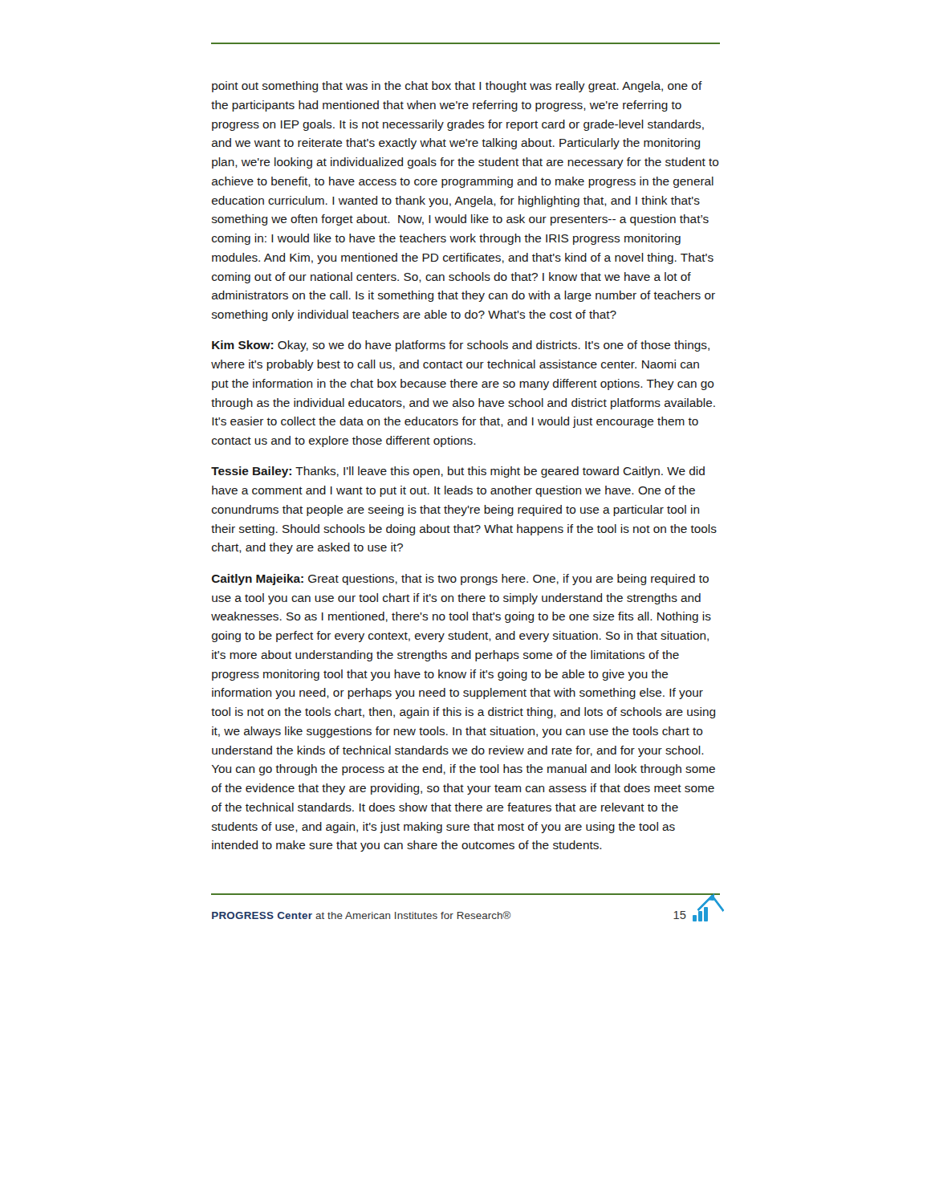point out something that was in the chat box that I thought was really great. Angela, one of the participants had mentioned that when we're referring to progress, we're referring to progress on IEP goals. It is not necessarily grades for report card or grade-level standards, and we want to reiterate that's exactly what we're talking about. Particularly the monitoring plan, we're looking at individualized goals for the student that are necessary for the student to achieve to benefit, to have access to core programming and to make progress in the general education curriculum. I wanted to thank you, Angela, for highlighting that, and I think that's something we often forget about. Now, I would like to ask our presenters-- a question that’s coming in: I would like to have the teachers work through the IRIS progress monitoring modules. And Kim, you mentioned the PD certificates, and that's kind of a novel thing. That's coming out of our national centers. So, can schools do that? I know that we have a lot of administrators on the call. Is it something that they can do with a large number of teachers or something only individual teachers are able to do? What's the cost of that?
Kim Skow: Okay, so we do have platforms for schools and districts. It's one of those things, where it's probably best to call us, and contact our technical assistance center. Naomi can put the information in the chat box because there are so many different options. They can go through as the individual educators, and we also have school and district platforms available. It's easier to collect the data on the educators for that, and I would just encourage them to contact us and to explore those different options.
Tessie Bailey: Thanks, I'll leave this open, but this might be geared toward Caitlyn. We did have a comment and I want to put it out. It leads to another question we have. One of the conundrums that people are seeing is that they're being required to use a particular tool in their setting. Should schools be doing about that? What happens if the tool is not on the tools chart, and they are asked to use it?
Caitlyn Majeika: Great questions, that is two prongs here. One, if you are being required to use a tool you can use our tool chart if it's on there to simply understand the strengths and weaknesses. So as I mentioned, there's no tool that's going to be one size fits all. Nothing is going to be perfect for every context, every student, and every situation. So in that situation, it's more about understanding the strengths and perhaps some of the limitations of the progress monitoring tool that you have to know if it's going to be able to give you the information you need, or perhaps you need to supplement that with something else. If your tool is not on the tools chart, then, again if this is a district thing, and lots of schools are using it, we always like suggestions for new tools. In that situation, you can use the tools chart to understand the kinds of technical standards we do review and rate for, and for your school. You can go through the process at the end, if the tool has the manual and look through some of the evidence that they are providing, so that your team can assess if that does meet some of the technical standards. It does show that there are features that are relevant to the students of use, and again, it's just making sure that most of you are using the tool as intended to make sure that you can share the outcomes of the students.
PROGRESS Center at the American Institutes for Research®
15